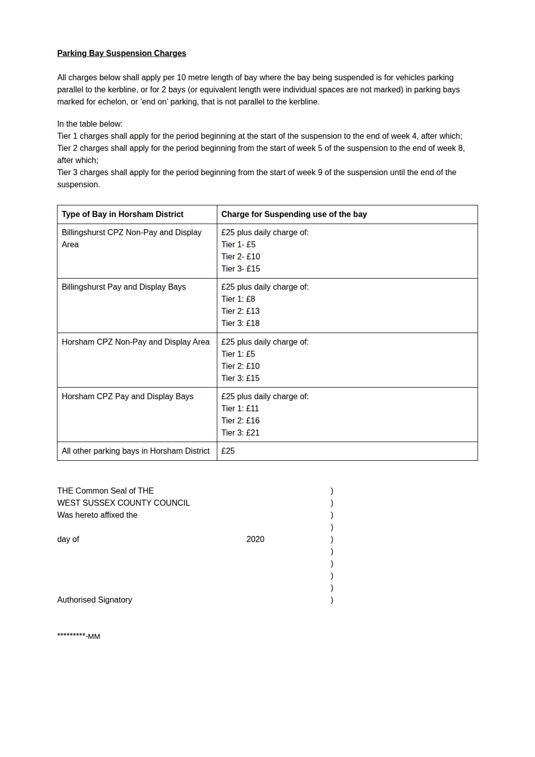Parking Bay Suspension Charges
All charges below shall apply per 10 metre length of bay where the bay being suspended is for vehicles parking parallel to the kerbline, or for 2 bays (or equivalent length were individual spaces are not marked) in parking bays marked for echelon, or ‘end on’ parking, that is not parallel to the kerbline.
In the table below:
Tier 1 charges shall apply for the period beginning at the start of the suspension to the end of week 4, after which;
Tier 2 charges shall apply for the period beginning from the start of week 5 of the suspension to the end of week 8, after which;
Tier 3 charges shall apply for the period beginning from the start of week 9 of the suspension until the end of the suspension.
| Type of Bay in Horsham District | Charge for Suspending use of the bay |
| --- | --- |
| Billingshurst CPZ Non-Pay and Display Area | £25 plus daily charge of: Tier 1- £5 Tier 2- £10 Tier 3- £15 |
| Billingshurst Pay and Display Bays | £25 plus daily charge of: Tier 1: £8 Tier 2: £13 Tier 3: £18 |
| Horsham CPZ Non-Pay and Display Area | £25 plus daily charge of: Tier 1: £5 Tier 2: £10 Tier 3: £15 |
| Horsham CPZ Pay and Display Bays | £25 plus daily charge of: Tier 1: £11 Tier 2: £16 Tier 3: £21 |
| All other parking bays in Horsham District | £25 |
| THE Common Seal of THE | | ) |
| WEST SUSSEX COUNTY COUNCIL | | ) |
| Was hereto affixed the | | ) |
| | | ) |
| day of | 2020 | ) |
| | | ) |
| | | ) |
| | | ) |
| | | ) |
| Authorised Signatory | | ) |
*********-MM